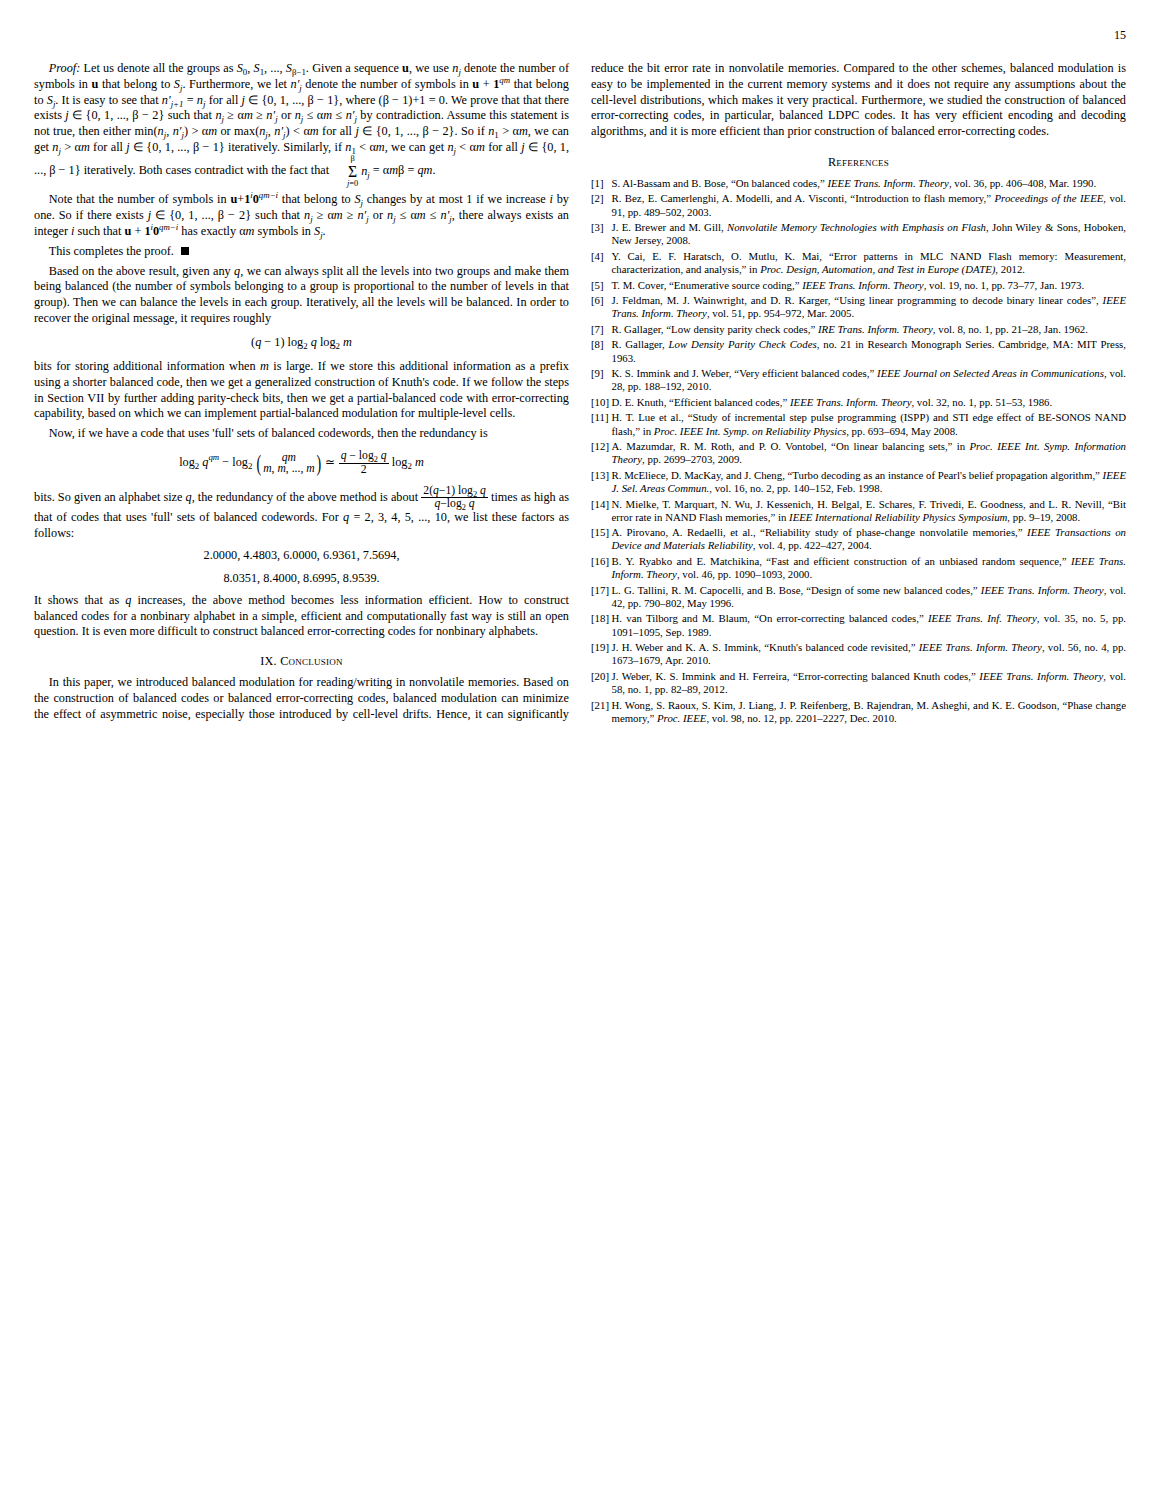15
Proof: Let us denote all the groups as S0, S1, ..., Sβ−1. Given a sequence u, we use nj denote the number of symbols in u that belong to Sj. Furthermore, we let n′j denote the number of symbols in u + 1qm that belong to Sj. It is easy to see that n′j+1 = nj for all j ∈ {0, 1, ..., β − 1}, where (β − 1)+1 = 0. We prove that that there exists j ∈ {0, 1, ..., β − 2} such that nj ≥ αm ≥ n′j or nj ≤ αm ≤ n′j by contradiction. Assume this statement is not true, then either min(nj, n′j) > αm or max(nj, n′j) < αm for all j ∈ {0, 1, ..., β − 2}. So if n1 > αm, we can get nj > αm for all j ∈ {0, 1, ..., β − 1} iteratively. Similarly, if n1 < αm, we can get nj < αm for all j ∈ {0, 1, ..., β − 1} iteratively. Both cases contradict with the fact that βΣj=0 nj = αmβ = qm.
Note that the number of symbols in u+1i0qm−i that belong to Sj changes by at most 1 if we increase i by one. So if there exists j ∈ {0, 1, ..., β − 2} such that nj ≥ αm ≥ n′j or nj ≤ αm ≤ n′j, there always exists an integer i such that u + 1i0qm−i has exactly αm symbols in Sj.
This completes the proof.
Based on the above result, given any q, we can always split all the levels into two groups and make them being balanced (the number of symbols belonging to a group is proportional to the number of levels in that group). Then we can balance the levels in each group. Iteratively, all the levels will be balanced. In order to recover the original message, it requires roughly
(q − 1) log2 q log2 m
bits for storing additional information when m is large. If we store this additional information as a prefix using a shorter balanced code, then we get a generalized construction of Knuth's code. If we follow the steps in Section VII by further adding parity-check bits, then we get a partial-balanced code with error-correcting capability, based on which we can implement partial-balanced modulation for multiple-level cells.
Now, if we have a code that uses 'full' sets of balanced codewords, then the redundancy is
log2 qqm − log2 (qm m, m, ..., m) ≃ q − log2 q 2 log2 m
bits. So given an alphabet size q, the redundancy of the above method is about 2(q−1) log2 q q−log2 q times as high as that of codes that uses 'full' sets of balanced codewords. For q = 2, 3, 4, 5, ..., 10, we list these factors as follows:
2.0000, 4.4803, 6.0000, 6.9361, 7.5694,
8.0351, 8.4000, 8.6995, 8.9539.
It shows that as q increases, the above method becomes less information efficient. How to construct balanced codes for a nonbinary alphabet in a simple, efficient and computationally fast way is still an open question. It is even more difficult to construct balanced error-correcting codes for nonbinary alphabets.
IX. Conclusion
In this paper, we introduced balanced modulation for reading/writing in nonvolatile memories. Based on the construction of balanced codes or balanced error-correcting codes, balanced modulation can minimize the effect of asymmetric noise, especially those introduced by cell-level drifts. Hence, it can significantly reduce the bit error rate in nonvolatile memories. Compared to the other schemes, balanced modulation is easy to be implemented in the current memory systems and it does not require any assumptions about the cell-level distributions, which makes it very practical. Furthermore, we studied the construction of balanced error-correcting codes, in particular, balanced LDPC codes. It has very efficient encoding and decoding algorithms, and it is more efficient than prior construction of balanced error-correcting codes.
References
[1] S. Al-Bassam and B. Bose, “On balanced codes,” IEEE Trans. Inform. Theory, vol. 36, pp. 406–408, Mar. 1990.
[2] R. Bez, E. Camerlenghi, A. Modelli, and A. Visconti, “Introduction to flash memory,” Proceedings of the IEEE, vol. 91, pp. 489–502, 2003.
[3] J. E. Brewer and M. Gill, Nonvolatile Memory Technologies with Emphasis on Flash, John Wiley & Sons, Hoboken, New Jersey, 2008.
[4] Y. Cai, E. F. Haratsch, O. Mutlu, K. Mai, “Error patterns in MLC NAND Flash memory: Measurement, characterization, and analysis,” in Proc. Design, Automation, and Test in Europe (DATE), 2012.
[5] T. M. Cover, “Enumerative source coding,” IEEE Trans. Inform. Theory, vol. 19, no. 1, pp. 73–77, Jan. 1973.
[6] J. Feldman, M. J. Wainwright, and D. R. Karger, “Using linear programming to decode binary linear codes”, IEEE Trans. Inform. Theory, vol. 51, pp. 954–972, Mar. 2005.
[7] R. Gallager, “Low density parity check codes,” IRE Trans. Inform. Theory, vol. 8, no. 1, pp. 21–28, Jan. 1962.
[8] R. Gallager, Low Density Parity Check Codes, no. 21 in Research Monograph Series. Cambridge, MA: MIT Press, 1963.
[9] K. S. Immink and J. Weber, “Very efficient balanced codes,” IEEE Journal on Selected Areas in Communications, vol. 28, pp. 188–192, 2010.
[10] D. E. Knuth, “Efficient balanced codes,” IEEE Trans. Inform. Theory, vol. 32, no. 1, pp. 51–53, 1986.
[11] H. T. Lue et al., “Study of incremental step pulse programming (ISPP) and STI edge effect of BE-SONOS NAND flash,” in Proc. IEEE Int. Symp. on Reliability Physics, pp. 693–694, May 2008.
[12] A. Mazumdar, R. M. Roth, and P. O. Vontobel, “On linear balancing sets,” in Proc. IEEE Int. Symp. Information Theory, pp. 2699–2703, 2009.
[13] R. McEliece, D. MacKay, and J. Cheng, “Turbo decoding as an instance of Pearl's belief propagation algorithm,” IEEE J. Sel. Areas Commun., vol. 16, no. 2, pp. 140–152, Feb. 1998.
[14] N. Mielke, T. Marquart, N. Wu, J. Kessenich, H. Belgal, E. Schares, F. Trivedi, E. Goodness, and L. R. Nevill, “Bit error rate in NAND Flash memories,” in IEEE International Reliability Physics Symposium, pp. 9–19, 2008.
[15] A. Pirovano, A. Redaelli, et al., “Reliability study of phase-change nonvolatile memories,” IEEE Transactions on Device and Materials Reliability, vol. 4, pp. 422–427, 2004.
[16] B. Y. Ryabko and E. Matchikina, “Fast and efficient construction of an unbiased random sequence,” IEEE Trans. Inform. Theory, vol. 46, pp. 1090–1093, 2000.
[17] L. G. Tallini, R. M. Capocelli, and B. Bose, “Design of some new balanced codes,” IEEE Trans. Inform. Theory, vol. 42, pp. 790–802, May 1996.
[18] H. van Tilborg and M. Blaum, “On error-correcting balanced codes,” IEEE Trans. Inf. Theory, vol. 35, no. 5, pp. 1091–1095, Sep. 1989.
[19] J. H. Weber and K. A. S. Immink, “Knuth's balanced code revisited,” IEEE Trans. Inform. Theory, vol. 56, no. 4, pp. 1673–1679, Apr. 2010.
[20] J. Weber, K. S. Immink and H. Ferreira, “Error-correcting balanced Knuth codes,” IEEE Trans. Inform. Theory, vol. 58, no. 1, pp. 82–89, 2012.
[21] H. Wong, S. Raoux, S. Kim, J. Liang, J. P. Reifenberg, B. Rajendran, M. Asheghi, and K. E. Goodson, “Phase change memory,” Proc. IEEE, vol. 98, no. 12, pp. 2201–2227, Dec. 2010.